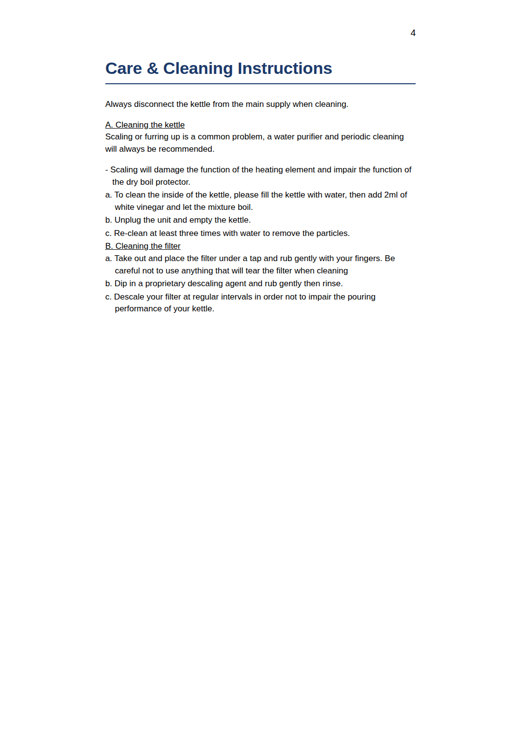4
Care & Cleaning Instructions
Always disconnect the kettle from the main supply when cleaning.
A. Cleaning the kettle
Scaling or furring up is a common problem, a water purifier and periodic cleaning will always be recommended.
- Scaling will damage the function of the heating element and impair the function of the dry boil protector.
a. To clean the inside of the kettle, please fill the kettle with water, then add 2ml of white vinegar and let the mixture boil.
b. Unplug the unit and empty the kettle.
c. Re-clean at least three times with water to remove the particles.
B. Cleaning the filter
a. Take out and place the filter under a tap and rub gently with your fingers. Be careful not to use anything that will tear the filter when cleaning
b. Dip in a proprietary descaling agent and rub gently then rinse.
c. Descale your filter at regular intervals in order not to impair the pouring performance of your kettle.